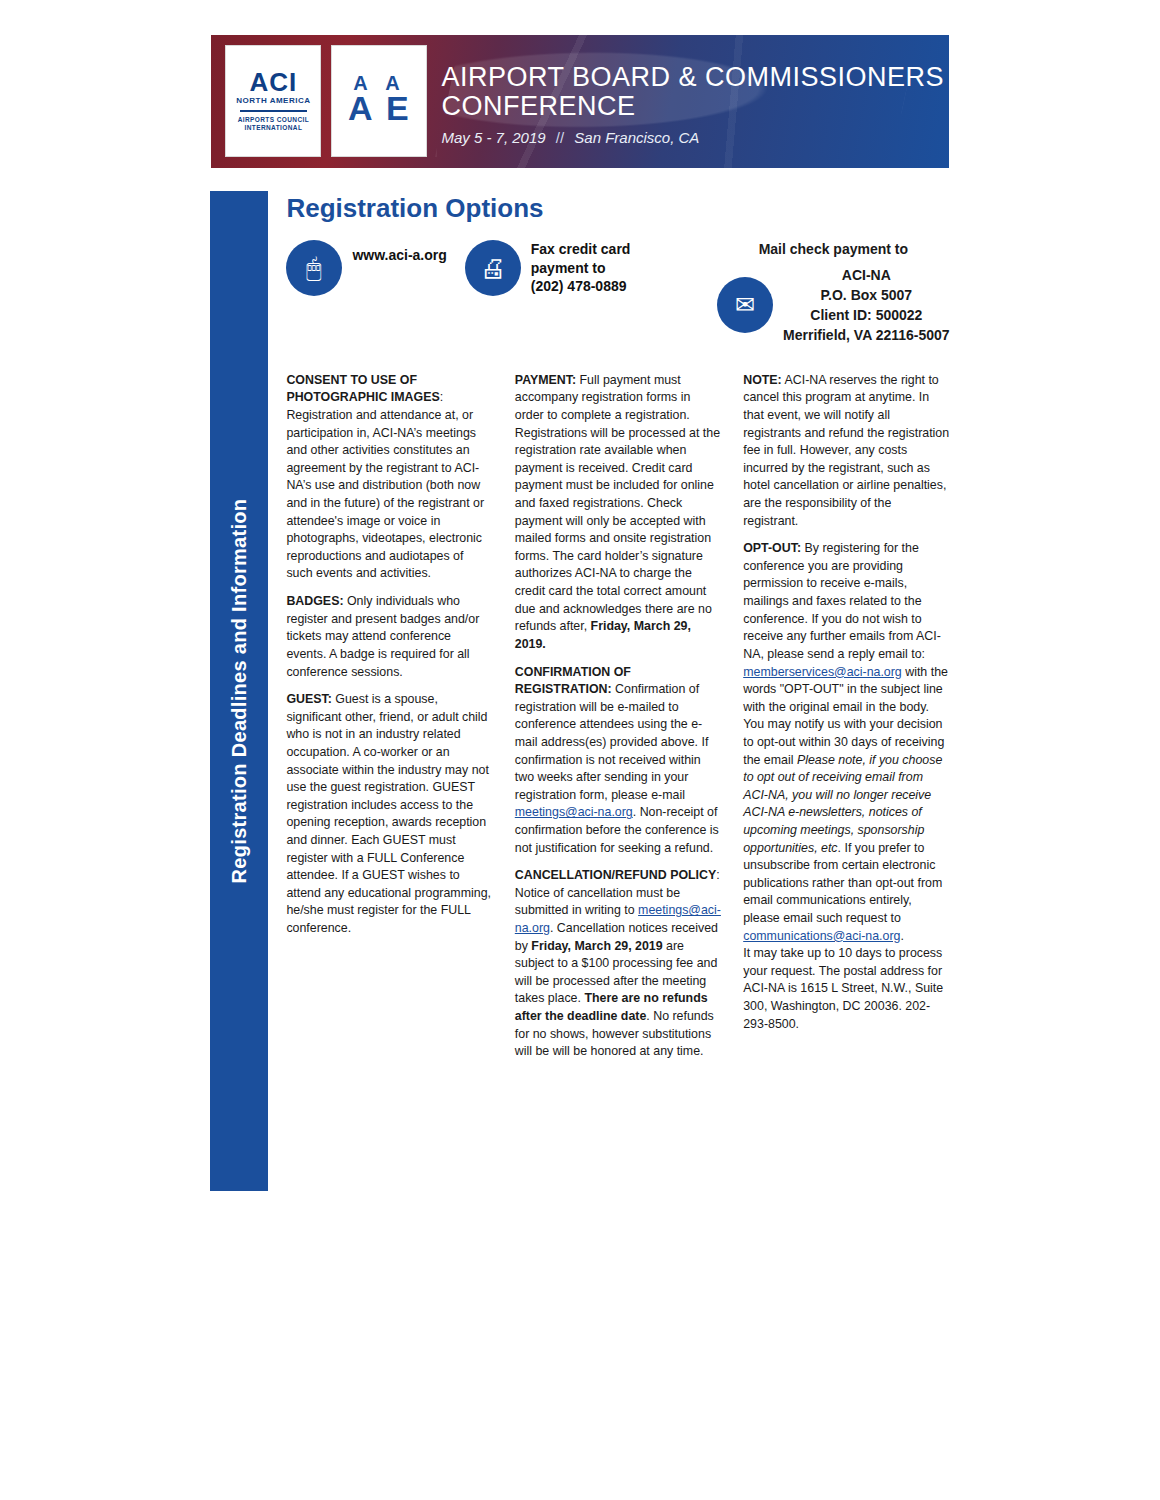ACINORTH AMERICA
AIRPORTS COUNCIL
INTERNATIONAL
A A
A E
Airport Board & Commissioners
Conference
May 5 - 7, 2019 // San Francisco, CA
Registration Deadlines and Information
Registration Options
🖱
www.aci-a.org
🖨
Fax credit card
payment to
(202) 478-0889
Mail check payment to
✉
ACI-NA
P.O. Box 5007
Client ID: 500022
Merrifield, VA 22116-5007
CONSENT TO USE OF PHOTOGRAPHIC IMAGES: Registration and attendance at, or participation in, ACI-NA’s meetings and other activities constitutes an agreement by the registrant to ACI-NA’s use and distribution (both now and in the future) of the registrant or attendee's image or voice in photographs, videotapes, electronic reproductions and audiotapes of such events and activities.
BADGES: Only individuals who register and present badges and/or tickets may attend conference events. A badge is required for all conference sessions.
GUEST: Guest is a spouse, significant other, friend, or adult child who is not in an industry related occupation. A co-worker or an associate within the industry may not use the guest registration. GUEST registration includes access to the opening reception, awards reception and dinner. Each GUEST must register with a FULL Conference attendee. If a GUEST wishes to attend any educational programming, he/she must register for the FULL conference.
PAYMENT: Full payment must accompany registration forms in order to complete a registration. Registrations will be processed at the registration rate available when payment is received. Credit card payment must be included for online and faxed registrations. Check payment will only be accepted with mailed forms and onsite registration forms. The card holder’s signature authorizes ACI-NA to charge the credit card the total correct amount due and acknowledges there are no refunds after, Friday, March 29, 2019.
CONFIRMATION OF REGISTRATION: Confirmation of registration will be e-mailed to conference attendees using the e-mail address(es) provided above. If confirmation is not received within two weeks after sending in your registration form, please e-mail meetings@aci-na.org. Non-receipt of confirmation before the conference is not justification for seeking a refund.
CANCELLATION/REFUND POLICY: Notice of cancellation must be submitted in writing to meetings@aci-na.org. Cancellation notices received by Friday, March 29, 2019 are subject to a $100 processing fee and will be processed after the meeting takes place. There are no refunds after the deadline date. No refunds for no shows, however substitutions will be will be honored at any time.
NOTE: ACI-NA reserves the right to cancel this program at anytime. In that event, we will notify all registrants and refund the registration fee in full. However, any costs incurred by the registrant, such as hotel cancellation or airline penalties, are the responsibility of the registrant.
OPT-OUT: By registering for the conference you are providing permission to receive e-mails, mailings and faxes related to the conference. If you do not wish to receive any further emails from ACI-NA, please send a reply email to: memberservices@aci-na.org with the words "OPT-OUT" in the subject line with the original email in the body. You may notify us with your decision to opt-out within 30 days of receiving the email Please note, if you choose to opt out of receiving email from ACI-NA, you will no longer receive ACI-NA e-newsletters, notices of upcoming meetings, sponsorship opportunities, etc. If you prefer to unsubscribe from certain electronic publications rather than opt-out from email communications entirely, please email such request to communications@aci-na.org.
It may take up to 10 days to process your request. The postal address for ACI-NA is 1615 L Street, N.W., Suite 300, Washington, DC 20036. 202-293-8500.